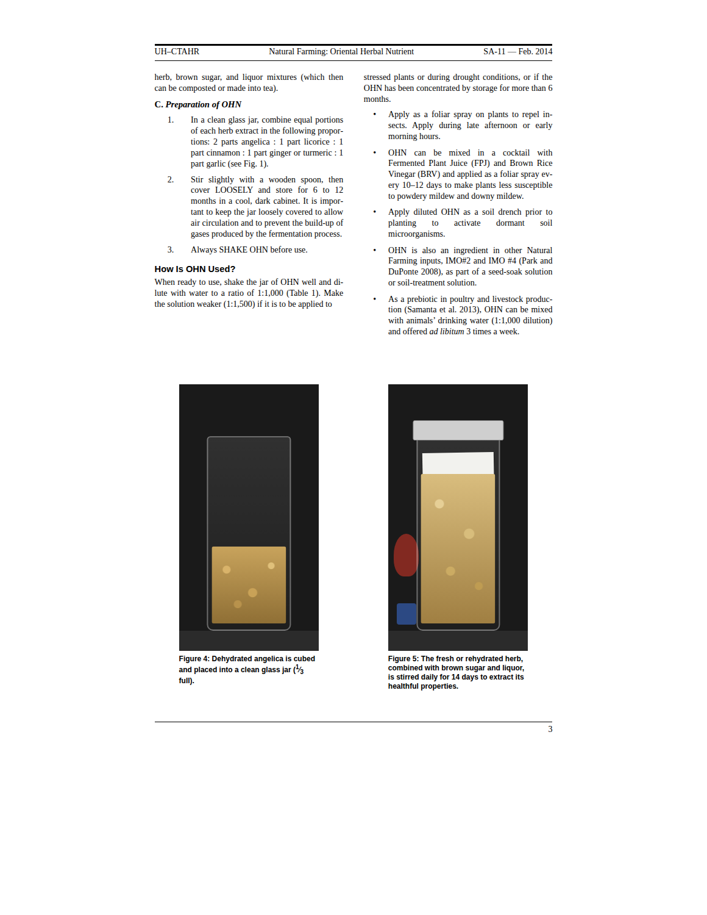UH–CTAHR
Natural Farming: Oriental Herbal Nutrient
SA-11 — Feb. 2014
herb, brown sugar, and liquor mixtures (which then can be composted or made into tea).
C. Preparation of OHN
In a clean glass jar, combine equal portions of each herb extract in the following proportions: 2 parts angelica : 1 part licorice : 1 part cinnamon : 1 part ginger or turmeric : 1 part garlic (see Fig. 1).
Stir slightly with a wooden spoon, then cover LOOSELY and store for 6 to 12 months in a cool, dark cabinet. It is important to keep the jar loosely covered to allow air circulation and to prevent the build-up of gases produced by the fermentation process.
Always SHAKE OHN before use.
How Is OHN Used?
When ready to use, shake the jar of OHN well and dilute with water to a ratio of 1:1,000 (Table 1). Make the solution weaker (1:1,500) if it is to be applied to
stressed plants or during drought conditions, or if the OHN has been concentrated by storage for more than 6 months.
Apply as a foliar spray on plants to repel insects. Apply during late afternoon or early morning hours.
OHN can be mixed in a cocktail with Fermented Plant Juice (FPJ) and Brown Rice Vinegar (BRV) and applied as a foliar spray every 10–12 days to make plants less susceptible to powdery mildew and downy mildew.
Apply diluted OHN as a soil drench prior to planting to activate dormant soil microorganisms.
OHN is also an ingredient in other Natural Farming inputs, IMO#2 and IMO #4 (Park and DuPonte 2008), as part of a seed-soak solution or soil-treatment solution.
As a prebiotic in poultry and livestock production (Samanta et al. 2013), OHN can be mixed with animals’ drinking water (1:1,000 dilution) and offered ad libitum 3 times a week.
Figure 4: Dehydrated angelica is cubed and placed into a clean glass jar (1⁄3 full).
Figure 5: The fresh or rehydrated herb, combined with brown sugar and liquor, is stirred daily for 14 days to extract its healthful properties.
3